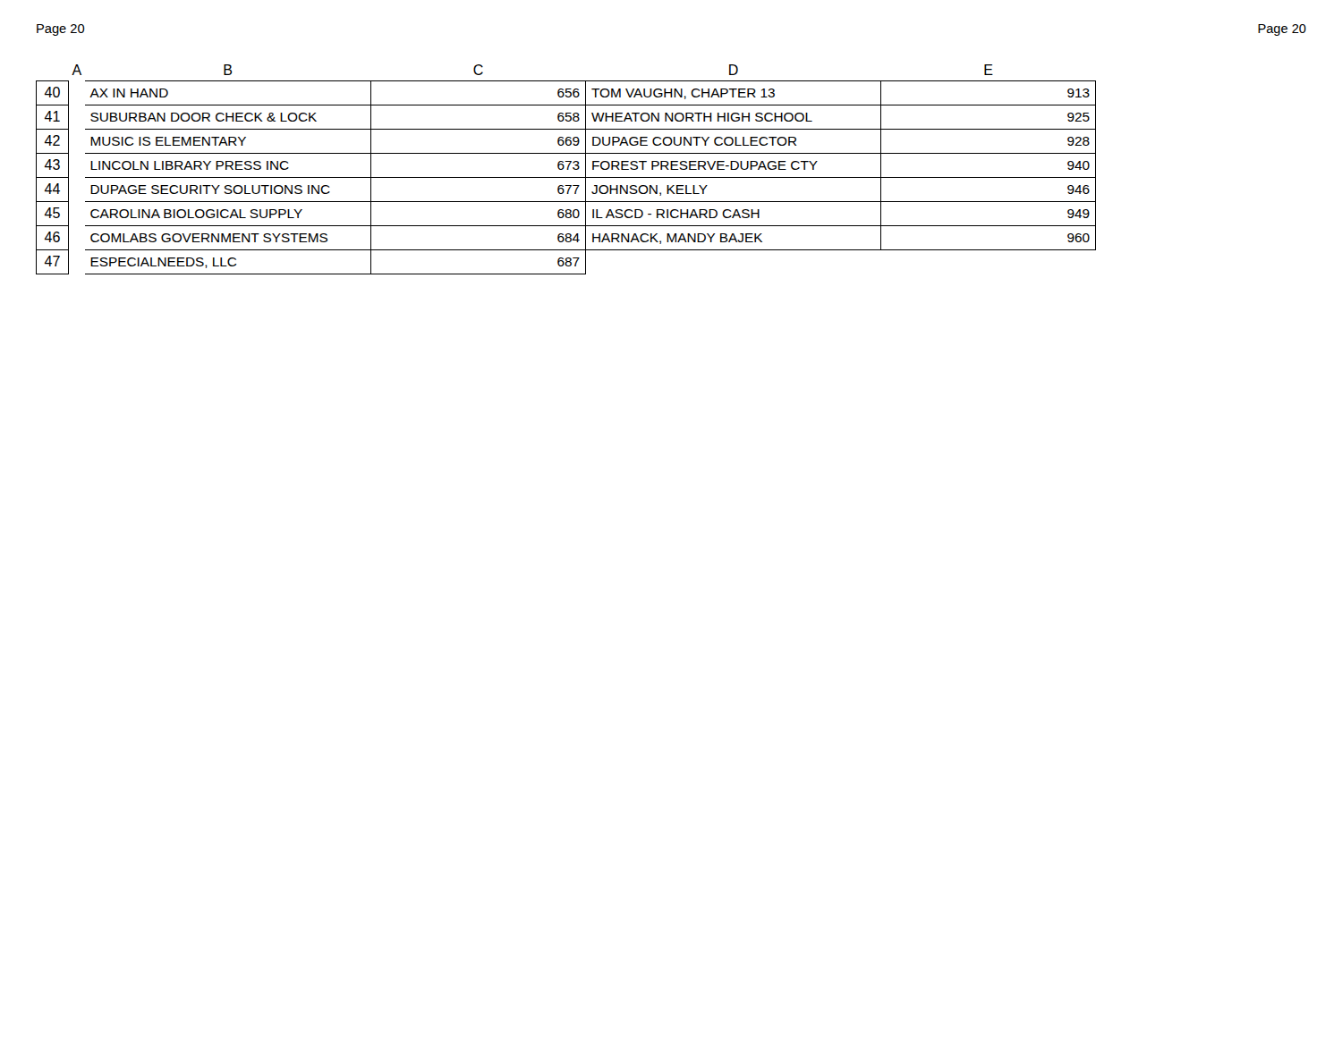Page 20 Page 20
| | A | B | C | D | E |
| --- | --- | --- | --- | --- | --- |
| 40 | | AX IN HAND | 656 | TOM VAUGHN, CHAPTER 13 | 913 |
| 41 | | SUBURBAN DOOR CHECK & LOCK | 658 | WHEATON NORTH HIGH SCHOOL | 925 |
| 42 | | MUSIC IS ELEMENTARY | 669 | DUPAGE COUNTY COLLECTOR | 928 |
| 43 | | LINCOLN LIBRARY PRESS INC | 673 | FOREST PRESERVE-DUPAGE CTY | 940 |
| 44 | | DUPAGE SECURITY SOLUTIONS INC | 677 | JOHNSON, KELLY | 946 |
| 45 | | CAROLINA BIOLOGICAL SUPPLY | 680 | IL ASCD - RICHARD CASH | 949 |
| 46 | | COMLABS GOVERNMENT SYSTEMS | 684 | HARNACK, MANDY BAJEK | 960 |
| 47 | | ESPECIALNEEDS, LLC | 687 | | |